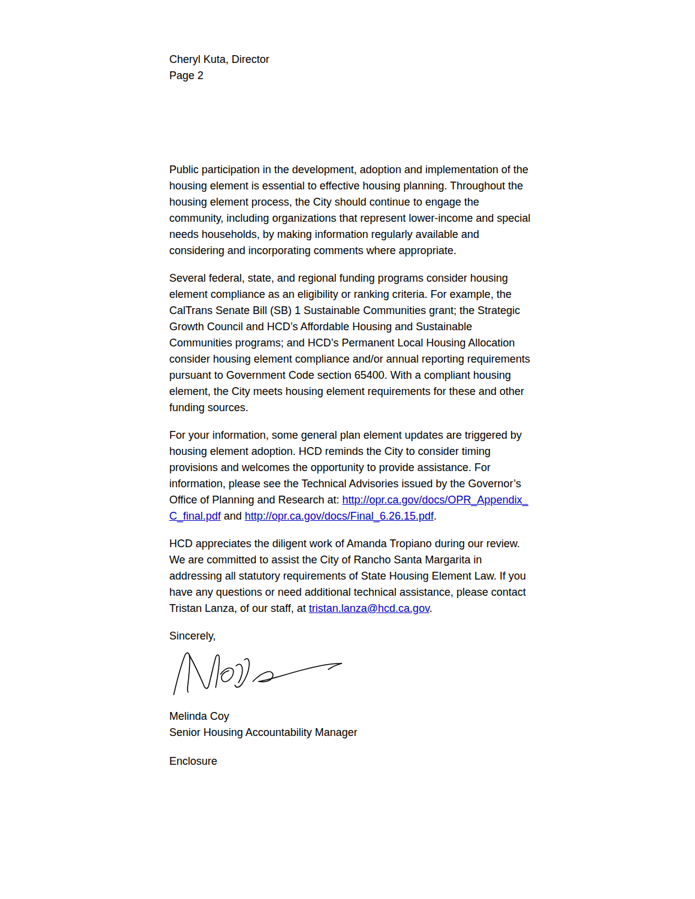Cheryl Kuta, Director
Page 2
Public participation in the development, adoption and implementation of the housing element is essential to effective housing planning. Throughout the housing element process, the City should continue to engage the community, including organizations that represent lower-income and special needs households, by making information regularly available and considering and incorporating comments where appropriate.
Several federal, state, and regional funding programs consider housing element compliance as an eligibility or ranking criteria. For example, the CalTrans Senate Bill (SB) 1 Sustainable Communities grant; the Strategic Growth Council and HCD’s Affordable Housing and Sustainable Communities programs; and HCD’s Permanent Local Housing Allocation consider housing element compliance and/or annual reporting requirements pursuant to Government Code section 65400. With a compliant housing element, the City meets housing element requirements for these and other funding sources.
For your information, some general plan element updates are triggered by housing element adoption. HCD reminds the City to consider timing provisions and welcomes the opportunity to provide assistance. For information, please see the Technical Advisories issued by the Governor’s Office of Planning and Research at: http://opr.ca.gov/docs/OPR_Appendix_C_final.pdf and http://opr.ca.gov/docs/Final_6.26.15.pdf.
HCD appreciates the diligent work of Amanda Tropiano during our review. We are committed to assist the City of Rancho Santa Margarita in addressing all statutory requirements of State Housing Element Law. If you have any questions or need additional technical assistance, please contact Tristan Lanza, of our staff, at tristan.lanza@hcd.ca.gov.
Sincerely,
Melinda Coy
Senior Housing Accountability Manager
Enclosure